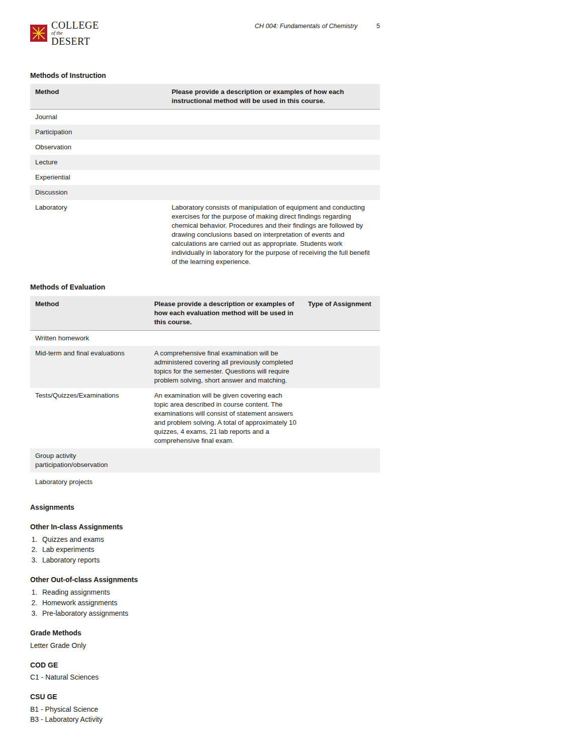COLLEGE
of the
DESERT
CH 004: Fundamentals of Chemistry 5
Methods of Instruction
| Method | Please provide a description or examples of how each instructional method will be used in this course. |
| --- | --- |
| Journal | |
| Participation | |
| Observation | |
| Lecture | |
| Experiential | |
| Discussion | |
| Laboratory | Laboratory consists of manipulation of equipment and conducting exercises for the purpose of making direct findings regarding chemical behavior. Procedures and their findings are followed by drawing conclusions based on interpretation of events and calculations are carried out as appropriate. Students work individually in laboratory for the purpose of receiving the full benefit of the learning experience. |
Methods of Evaluation
| Method | Please provide a description or examples of how each evaluation method will be used in this course. | Type of Assignment |
| --- | --- | --- |
| Written homework | | |
| Mid-term and final evaluations | A comprehensive final examination will be administered covering all previously completed topics for the semester. Questions will require problem solving, short answer and matching. | |
| Tests/Quizzes/Examinations | An examination will be given covering each topic area described in course content. The examinations will consist of statement answers and problem solving. A total of approximately 10 quizzes, 4 exams, 21 lab reports and a comprehensive final exam. | |
| Group activity participation/observation | | |
Laboratory projects
Assignments
Other In-class Assignments
Quizzes and exams
Lab experiments
Laboratory reports
Other Out-of-class Assignments
Reading assignments
Homework assignments
Pre-laboratory assignments
Grade Methods
Letter Grade Only
COD GE
C1 - Natural Sciences
CSU GE
B1 - Physical Science
B3 - Laboratory Activity